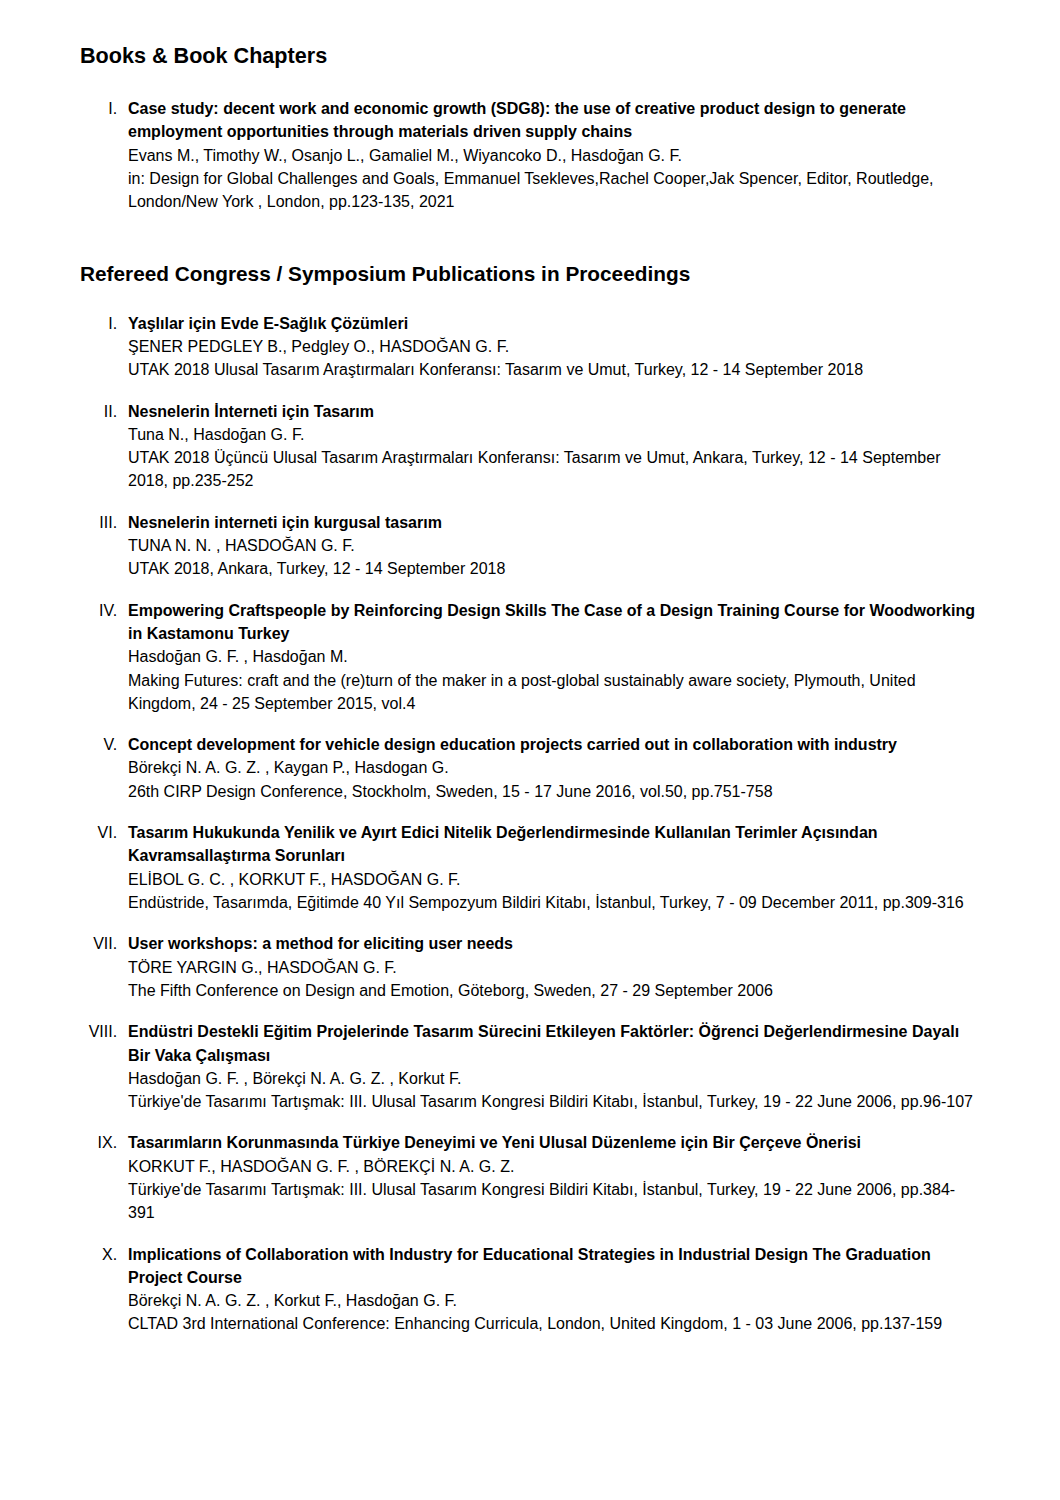Books & Book Chapters
Case study: decent work and economic growth (SDG8): the use of creative product design to generate employment opportunities through materials driven supply chains
Evans M., Timothy W., Osanjo L., Gamaliel M., Wiyancoko D., Hasdoğan G. F.
in: Design for Global Challenges and Goals, Emmanuel Tsekleves,Rachel Cooper,Jak Spencer, Editor, Routledge, London/New York , London, pp.123-135, 2021
Refereed Congress / Symposium Publications in Proceedings
Yaşlılar için Evde E-Sağlık Çözümleri
ŞENER PEDGLEY B., Pedgley O., HASDOĞAN G. F.
UTAK 2018 Ulusal Tasarım Araştırmaları Konferansı: Tasarım ve Umut, Turkey, 12 - 14 September 2018
Nesnelerin İnterneti için Tasarım
Tuna N., Hasdoğan G. F.
UTAK 2018 Üçüncü Ulusal Tasarım Araştırmaları Konferansı: Tasarım ve Umut, Ankara, Turkey, 12 - 14 September 2018, pp.235-252
Nesnelerin interneti için kurgusal tasarım
TUNA N. N. , HASDOĞAN G. F.
UTAK 2018, Ankara, Turkey, 12 - 14 September 2018
Empowering Craftspeople by Reinforcing Design Skills The Case of a Design Training Course for Woodworking in Kastamonu Turkey
Hasdoğan G. F. , Hasdoğan M.
Making Futures: craft and the (re)turn of the maker in a post-global sustainably aware society, Plymouth, United Kingdom, 24 - 25 September 2015, vol.4
Concept development for vehicle design education projects carried out in collaboration with industry
Börekçi N. A. G. Z. , Kaygan P., Hasdogan G.
26th CIRP Design Conference, Stockholm, Sweden, 15 - 17 June 2016, vol.50, pp.751-758
Tasarım Hukukunda Yenilik ve Ayırt Edici Nitelik Değerlendirmesinde Kullanılan Terimler Açısından Kavramsallaştırma Sorunları
ELİBOL G. C. , KORKUT F., HASDOĞAN G. F.
Endüstride, Tasarımda, Eğitimde 40 Yıl Sempozyum Bildiri Kitabı, İstanbul, Turkey, 7 - 09 December 2011, pp.309-316
User workshops: a method for eliciting user needs
TÖRE YARGIN G., HASDOĞAN G. F.
The Fifth Conference on Design and Emotion, Göteborg, Sweden, 27 - 29 September 2006
Endüstri Destekli Eğitim Projelerinde Tasarım Sürecini Etkileyen Faktörler: Öğrenci Değerlendirmesine Dayalı Bir Vaka Çalışması
Hasdoğan G. F. , Börekçi N. A. G. Z. , Korkut F.
Türkiye'de Tasarımı Tartışmak: III. Ulusal Tasarım Kongresi Bildiri Kitabı, İstanbul, Turkey, 19 - 22 June 2006, pp.96-107
Tasarımların Korunmasında Türkiye Deneyimi ve Yeni Ulusal Düzenleme için Bir Çerçeve Önerisi
KORKUT F., HASDOĞAN G. F. , BÖREKÇİ N. A. G. Z.
Türkiye'de Tasarımı Tartışmak: III. Ulusal Tasarım Kongresi Bildiri Kitabı, İstanbul, Turkey, 19 - 22 June 2006, pp.384-391
Implications of Collaboration with Industry for Educational Strategies in Industrial Design The Graduation Project Course
Börekçi N. A. G. Z. , Korkut F., Hasdoğan G. F.
CLTAD 3rd International Conference: Enhancing Curricula, London, United Kingdom, 1 - 03 June 2006, pp.137-159